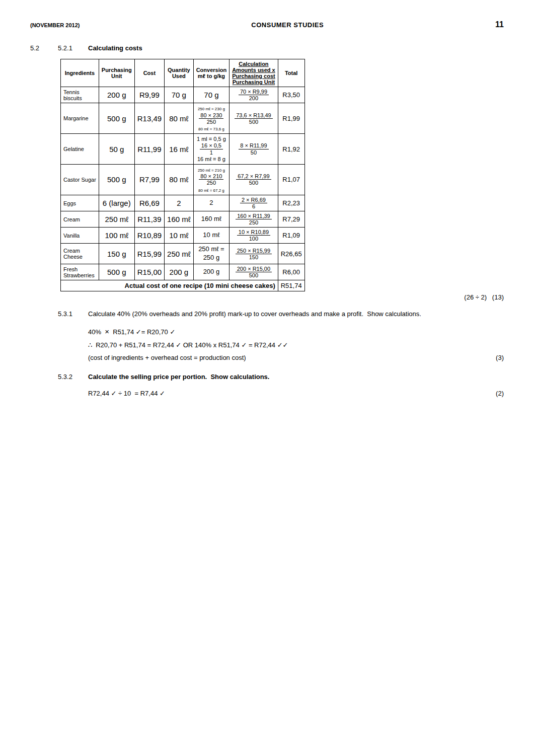(NOVEMBER 2012)
CONSUMER STUDIES
11
5.2
5.2.1
Calculating costs
| Ingredients | Purchasing Unit | Cost | Quantity Used | Conversion mℓ to g/kg | Calculation Amounts used x Purchasing cost Purchasing Unit | Total |
| --- | --- | --- | --- | --- | --- | --- |
| Tennis biscuits | 200 g | R9,99 | 70 g | 70 g | 70 × R9,99 200 | R3,50 |
| Margarine | 500 g | R13,49 | 80 mℓ | 250 mℓ = 230 g 80 × 230 250 80 mℓ = 73,6 g | 73,6 × R13,49 500 | R1,99 |
| Gelatine | 50 g | R11,99 | 16 mℓ | 1 ml = 0,5 g 16 × 0,5 1 16 mℓ = 8 g | 8 × R11,99 50 | R1,92 |
| Castor Sugar | 500 g | R7,99 | 80 mℓ | 250 mℓ = 210 g 80 × 210 250 80 mℓ = 67,2 g | 67,2 × R7,99 500 | R1,07 |
| Eggs | 6 (large) | R6,69 | 2 | 2 | 2 × R6,69 6 | R2,23 |
| Cream | 250 mℓ | R11,39 | 160 mℓ | 160 mℓ | 160 × R11,39 250 | R7,29 |
| Vanilla | 100 mℓ | R10,89 | 10 mℓ | 10 mℓ | 10 × R10,89 100 | R1,09 |
| Cream Cheese | 150 g | R15,99 | 250 mℓ | 250 mℓ = 250 g | 250 × R15,99 150 | R26,65 |
| Fresh Strawberries | 500 g | R15,00 | 200 g | 200 g | 200 × R15,00 500 | R6,00 |
| Actual cost of one recipe (10 mini cheese cakes) | R51,74 |
(26 ÷ 2) (13)
5.3.1
Calculate 40% (20% overheads and 20% profit) mark-up to cover overheads and make a profit. Show calculations.
40% × R51,74 ✓= R20,70 ✓
∴ R20,70 + R51,74 = R72,44 ✓ OR 140% x R51,74 ✓ = R72,44 ✓✓
(cost of ingredients + overhead cost = production cost) (3)
5.3.2
Calculate the selling price per portion. Show calculations.
R72,44 ✓ ÷ 10 = R7,44 ✓ (2)